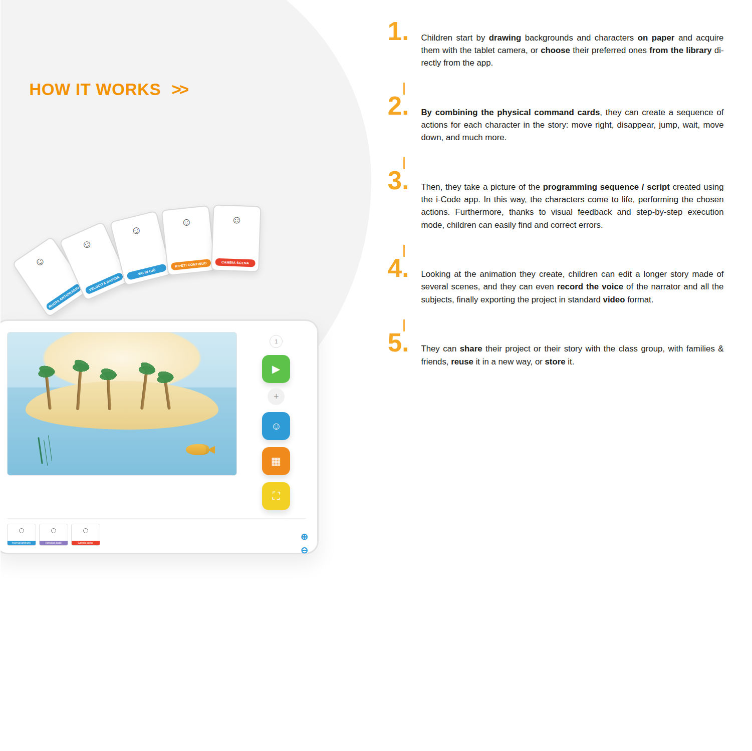How it works >>
☺ Ruota antiorario
☺ Velocità rapida
☺ Vai in giù
☺ Ripeti continuo
☺ Cambia scena
1 ▶ + ☺ ▦ ⛶
Inserisci direzione
Riproduci audio
Cambia scena
⊕ ⊖
1
Children start by drawing backgrounds and characters on paper and acquire them with the tablet camera, or choose their preferred ones from the library directly from the app.
2
By combining the physical command cards, they can create a sequence of actions for each character in the story: move right, disappear, jump, wait, move down, and much more.
3
Then, they take a picture of the programming sequence / script created using the i-Code app. In this way, the characters come to life, performing the chosen actions. Furthermore, thanks to visual feedback and step-by-step execution mode, children can easily find and correct errors.
4
Looking at the animation they create, children can edit a longer story made of several scenes, and they can even record the voice of the narrator and all the subjects, finally exporting the project in standard video format.
5
They can share their project or their story with the class group, with families & friends, reuse it in a new way, or store it.